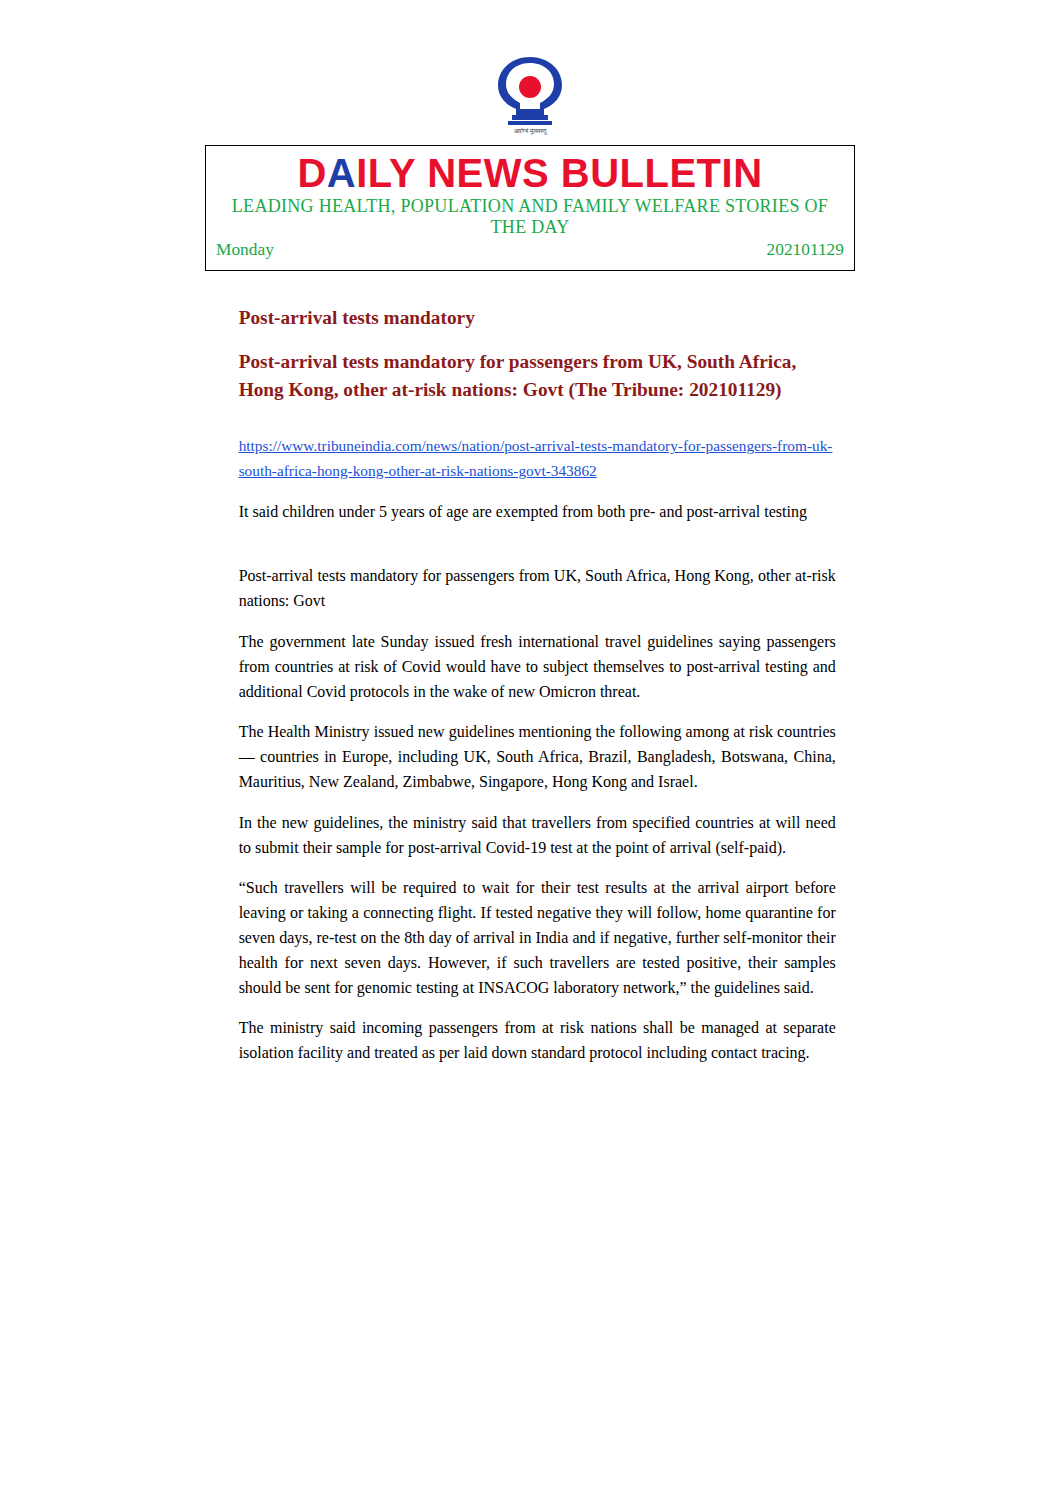आरोग्यं मूलमस्तु
DAILY NEWS BULLETIN
LEADING HEALTH, POPULATION AND FAMILY WELFARE STORIES OF THE DAY
Monday 202101129
Post-arrival tests mandatory
Post-arrival tests mandatory for passengers from UK, South Africa, Hong Kong, other at-risk nations: Govt (The Tribune: 202101129)
https://www.tribuneindia.com/news/nation/post-arrival-tests-mandatory-for-passengers-from-uk-south-africa-hong-kong-other-at-risk-nations-govt-343862
It said children under 5 years of age are exempted from both pre- and post-arrival testing
Post-arrival tests mandatory for passengers from UK, South Africa, Hong Kong, other at-risk nations: Govt
The government late Sunday issued fresh international travel guidelines saying passengers from countries at risk of Covid would have to subject themselves to post-arrival testing and additional Covid protocols in the wake of new Omicron threat.
The Health Ministry issued new guidelines mentioning the following among at risk countries — countries in Europe, including UK, South Africa, Brazil, Bangladesh, Botswana, China, Mauritius, New Zealand, Zimbabwe, Singapore, Hong Kong and Israel.
In the new guidelines, the ministry said that travellers from specified countries at will need to submit their sample for post-arrival Covid-19 test at the point of arrival (self-paid).
“Such travellers will be required to wait for their test results at the arrival airport before leaving or taking a connecting flight. If tested negative they will follow, home quarantine for seven days, re-test on the 8th day of arrival in India and if negative, further self-monitor their health for next seven days. However, if such travellers are tested positive, their samples should be sent for genomic testing at INSACOG laboratory network,” the guidelines said.
The ministry said incoming passengers from at risk nations shall be managed at separate isolation facility and treated as per laid down standard protocol including contact tracing.